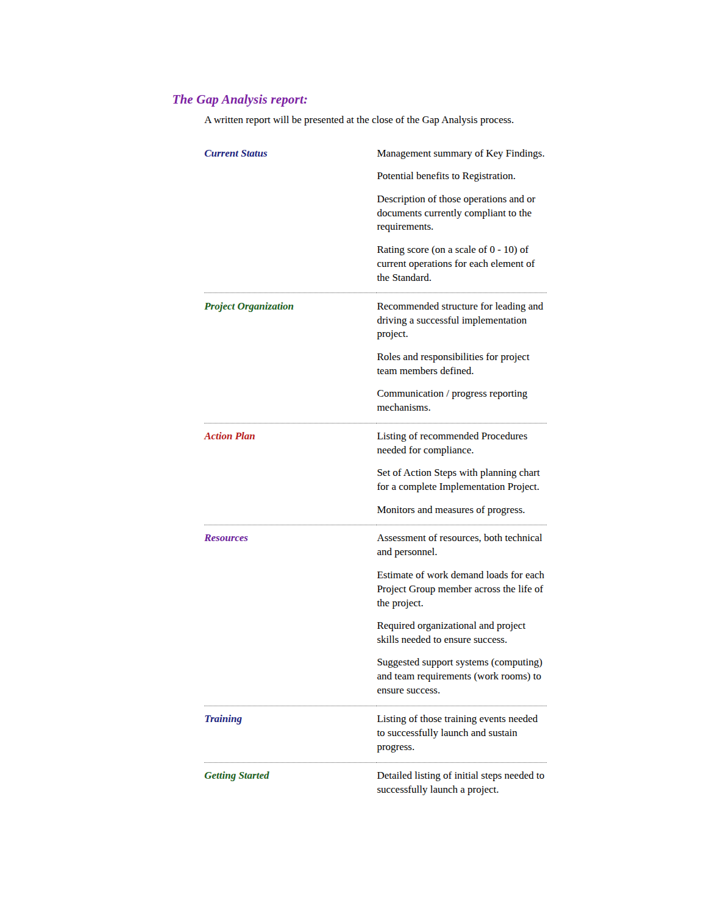The Gap Analysis report:
A written report will be presented at the close of the Gap Analysis process.
| Current Status | Management summary of Key Findings. Potential benefits to Registration. Description of those operations and or documents currently compliant to the requirements. Rating score (on a scale of 0 - 10) of current operations for each element of the Standard. |
| Project Organization | Recommended structure for leading and driving a successful implementation project. Roles and responsibilities for project team members defined. Communication / progress reporting mechanisms. |
| Action Plan | Listing of recommended Procedures needed for compliance. Set of Action Steps with planning chart for a complete Implementation Project. Monitors and measures of progress. |
| Resources | Assessment of resources, both technical and personnel. Estimate of work demand loads for each Project Group member across the life of the project. Required organizational and project skills needed to ensure success. Suggested support systems (computing) and team requirements (work rooms) to ensure success. |
| Training | Listing of those training events needed to successfully launch and sustain progress. |
| Getting Started | Detailed listing of initial steps needed to successfully launch a project. |